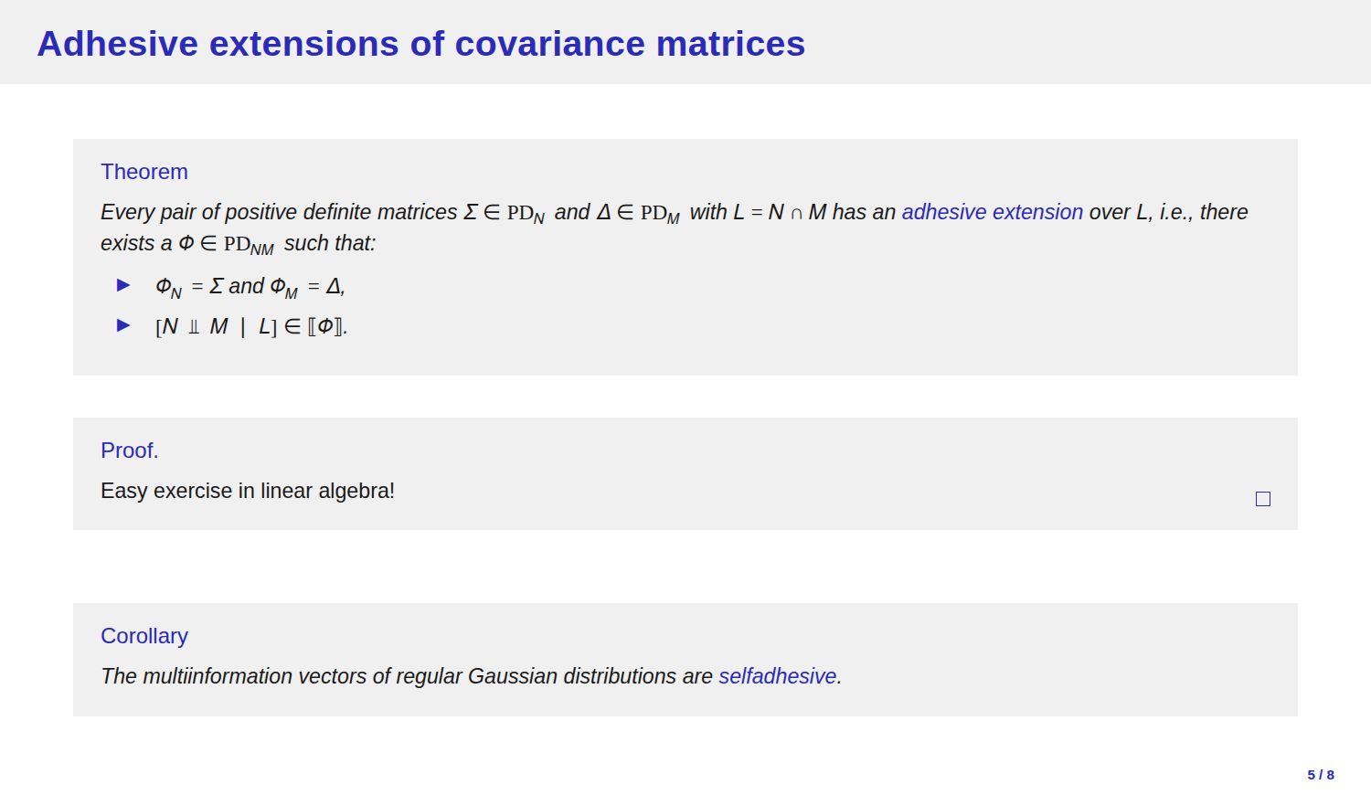Adhesive extensions of covariance matrices
Theorem
Every pair of positive definite matrices Σ∈PDN and Δ∈PDM with L=N∩M has an adhesive extension over L, i.e., there exists a Φ∈PDNM such that:
ΦN=Σ and ΦM=Δ,
[N⫫M∣L]∈⟦Φ⟧.
Proof.
Easy exercise in linear algebra!
Corollary
The multiinformation vectors of regular Gaussian distributions are selfadhesive.
5 / 8